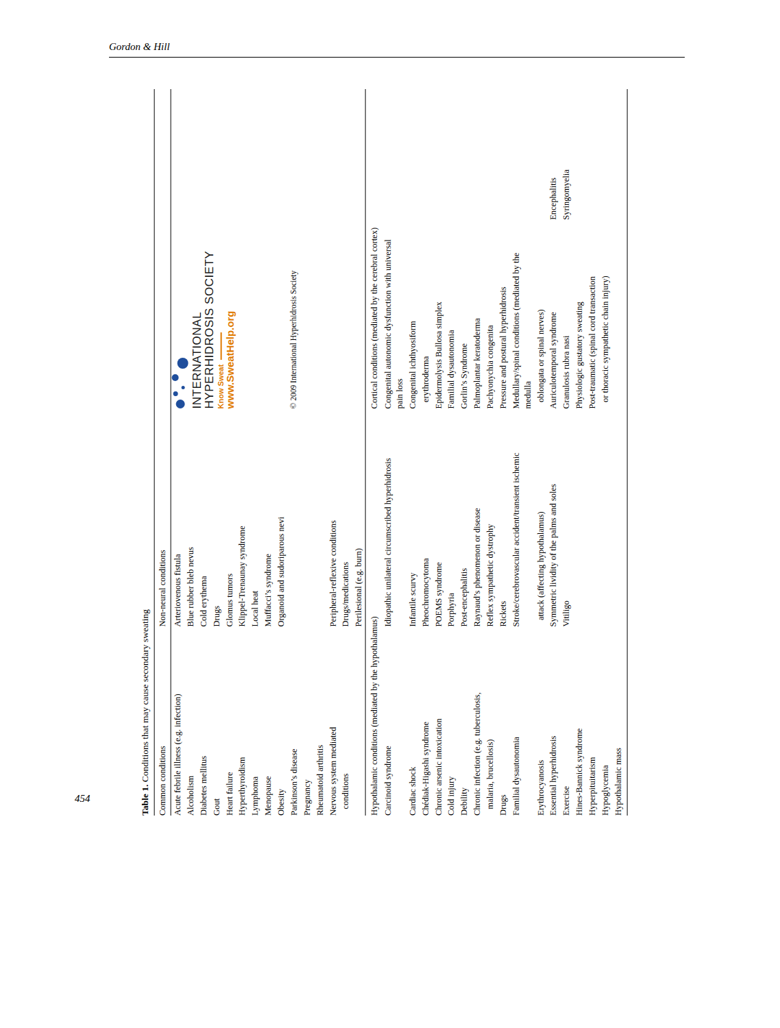Gordon & Hill
454
Table 1. Conditions that may cause secondary sweating
| Common conditions | Non-neural conditions | | |
| --- | --- | --- | --- |
| Acute febrile illness (e.g. infection) | Arteriovenous fistula | INTERNATIONAL HYPERHIDROSIS SOCIETY Know Sweat www.SweatHelp.org | |
| Alcoholism | Blue rubber bleb nevus | |
| Diabetes mellitus | Cold erythema | |
| Gout | Drugs | |
| Heart failure | Glomus tumors | |
| Hyperthyroidism | Klippel-Trenaunay syndrome | |
| Lymphoma | Local heat | |
| Menopause | Muffacci’s syndrome | |
| Obesity | Organoid and sudoriparous nevi | |
| Parkinson’s disease | | © 2009 International Hyperhidrosis Society | |
| Pregnancy | | | |
| Rheumatoid arthritis | | | |
| Nervous system mediated | Peripheral-reflexive conditions | | |
| conditions | Drugs/medications | | |
| | Perilesional (e.g. burn) | | |
| Hypothalamic conditions (mediated by the hypothalamus) | Cortical conditions (mediated by the cerebral cortex) |
| Carcinoid syndrome | Idiopathic unilateral circumscribed hyperhidrosis | Congenital autonomic dysfunction with universal pain loss | |
| Cardiac shock | Infantile scurvy | Congenital ichthyosiform | |
| Chédiak-Higashi syndrome | Pheochromocytoma | erythroderma | |
| Chronic arsenic intoxication | POEMS syndrome | Epidermolysis Bullosa simplex | |
| Cold injury | Porphyria | Familial dysautonomia | |
| Debility | Post-encephalitis | Gorlin’s Syndrome | |
| Chronic infection (e.g. tuberculosis, | Raynaud’s phenomenon or disease | Palmoplantar keratoderma | |
| malaria, brucellosis) | Reflex sympathetic dystrophy | Pachyonychia congenita | |
| Drugs | Rickets | Pressure and postural hyperhidrosis | |
| Familial dysautonomia | Stroke/cerebrovascular accident/transient ischemic | Medullary/spinal conditions (mediated by the medulla | |
| Erythrocyanosis | attack (affecting hypothalamus) | oblongata or spinal nerves) | |
| Essential hyperhidrosis | Symmetric lividity of the palms and soles | Auriculotemporal syndrome | Encephalitis |
| Exercise | Vitiligo | Granulosis rubra nasi | Syringomyelia |
| Hines-Bannick syndrome | | Physiologic gustatory sweating | |
| Hyperpituitarism | | Post-traumatic (spinal cord transaction | |
| Hypoglycemia | | or thoracic sympathetic chain injury) | |
| Hypothalamic mass | | | |